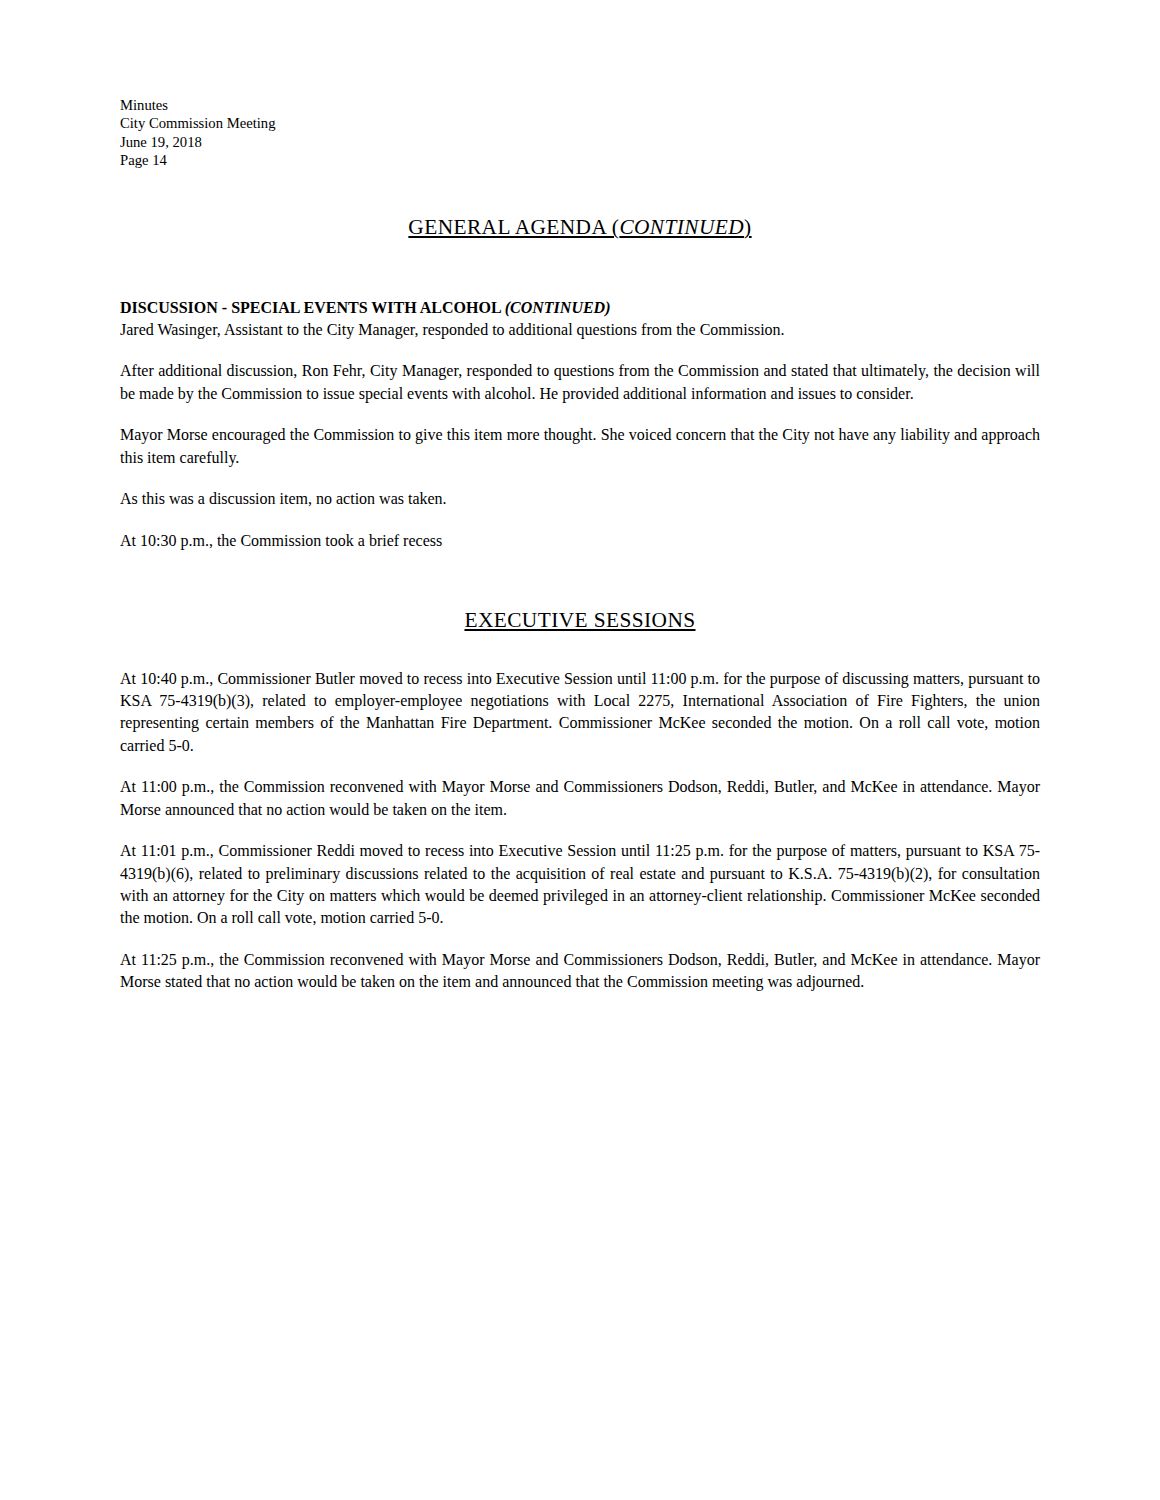Minutes
City Commission Meeting
June 19, 2018
Page 14
GENERAL AGENDA (CONTINUED)
DISCUSSION - SPECIAL EVENTS WITH ALCOHOL (CONTINUED)
Jared Wasinger, Assistant to the City Manager, responded to additional questions from the Commission.
After additional discussion, Ron Fehr, City Manager, responded to questions from the Commission and stated that ultimately, the decision will be made by the Commission to issue special events with alcohol. He provided additional information and issues to consider.
Mayor Morse encouraged the Commission to give this item more thought. She voiced concern that the City not have any liability and approach this item carefully.
As this was a discussion item, no action was taken.
At 10:30 p.m., the Commission took a brief recess
EXECUTIVE SESSIONS
At 10:40 p.m., Commissioner Butler moved to recess into Executive Session until 11:00 p.m. for the purpose of discussing matters, pursuant to KSA 75-4319(b)(3), related to employer-employee negotiations with Local 2275, International Association of Fire Fighters, the union representing certain members of the Manhattan Fire Department. Commissioner McKee seconded the motion. On a roll call vote, motion carried 5-0.
At 11:00 p.m., the Commission reconvened with Mayor Morse and Commissioners Dodson, Reddi, Butler, and McKee in attendance. Mayor Morse announced that no action would be taken on the item.
At 11:01 p.m., Commissioner Reddi moved to recess into Executive Session until 11:25 p.m. for the purpose of matters, pursuant to KSA 75-4319(b)(6), related to preliminary discussions related to the acquisition of real estate and pursuant to K.S.A. 75-4319(b)(2), for consultation with an attorney for the City on matters which would be deemed privileged in an attorney-client relationship. Commissioner McKee seconded the motion. On a roll call vote, motion carried 5-0.
At 11:25 p.m., the Commission reconvened with Mayor Morse and Commissioners Dodson, Reddi, Butler, and McKee in attendance. Mayor Morse stated that no action would be taken on the item and announced that the Commission meeting was adjourned.